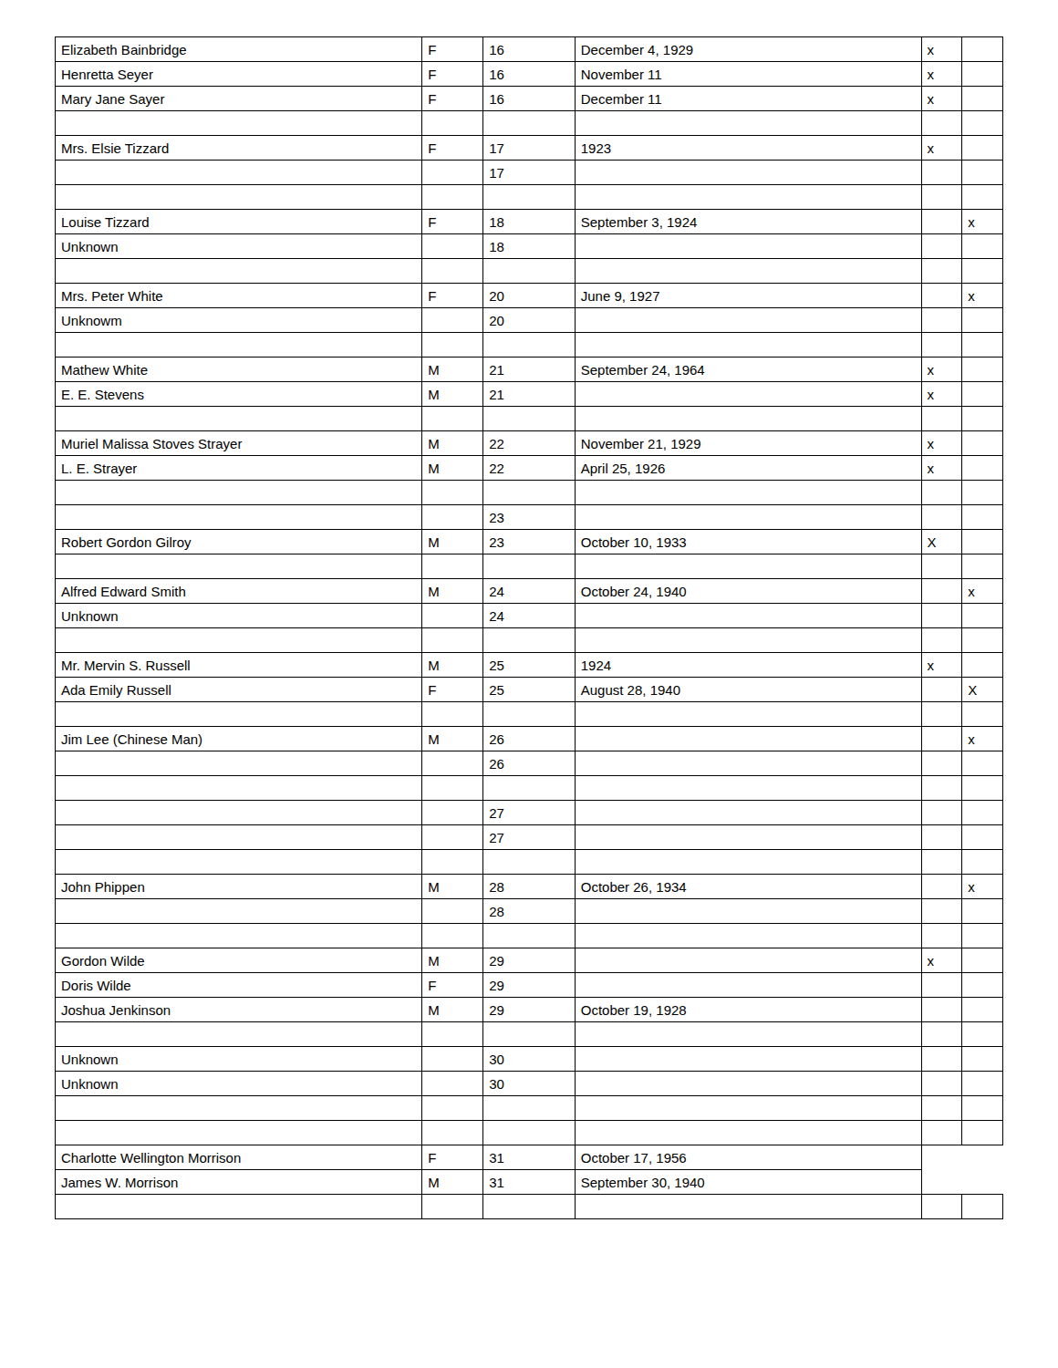| Elizabeth Bainbridge | F | 16 | December 4, 1929 | x | |
| Henretta Seyer | F | 16 | November 11 | x | |
| Mary Jane Sayer | F | 16 | December 11 | x | |
| Mrs. Elsie Tizzard | F | 17 | 1923 | x | |
| | | 17 | | | |
| Louise Tizzard | F | 18 | September 3, 1924 | | x |
| Unknown | | 18 | | | |
| Mrs. Peter White | F | 20 | June 9, 1927 | | x |
| Unknowm | | 20 | | | |
| Mathew White | M | 21 | September 24, 1964 | x | |
| E. E. Stevens | M | 21 | | x | |
| Muriel Malissa Stoves Strayer | M | 22 | November 21, 1929 | x | |
| L. E. Strayer | M | 22 | April 25, 1926 | x | |
| | | 23 | | | |
| Robert Gordon Gilroy | M | 23 | October 10, 1933 | X | |
| Alfred Edward Smith | M | 24 | October 24, 1940 | | x |
| Unknown | | 24 | | | |
| Mr. Mervin S. Russell | M | 25 | 1924 | x | |
| Ada Emily Russell | F | 25 | August 28, 1940 | | X |
| Jim Lee (Chinese Man) | M | 26 | | | x |
| | | 26 | | | |
| | | 27 | | | |
| | | 27 | | | |
| John Phippen | M | 28 | October 26, 1934 | | x |
| | | 28 | | | |
| Gordon Wilde | M | 29 | | x | |
| Doris Wilde | F | 29 | | | |
| Joshua Jenkinson | M | 29 | October 19, 1928 | | |
| Unknown | | 30 | | | |
| Unknown | | 30 | | | |
| Charlotte Wellington Morrison | F | 31 | October 17, 1956 | | |
| James W. Morrison | M | 31 | September 30, 1940 | | |